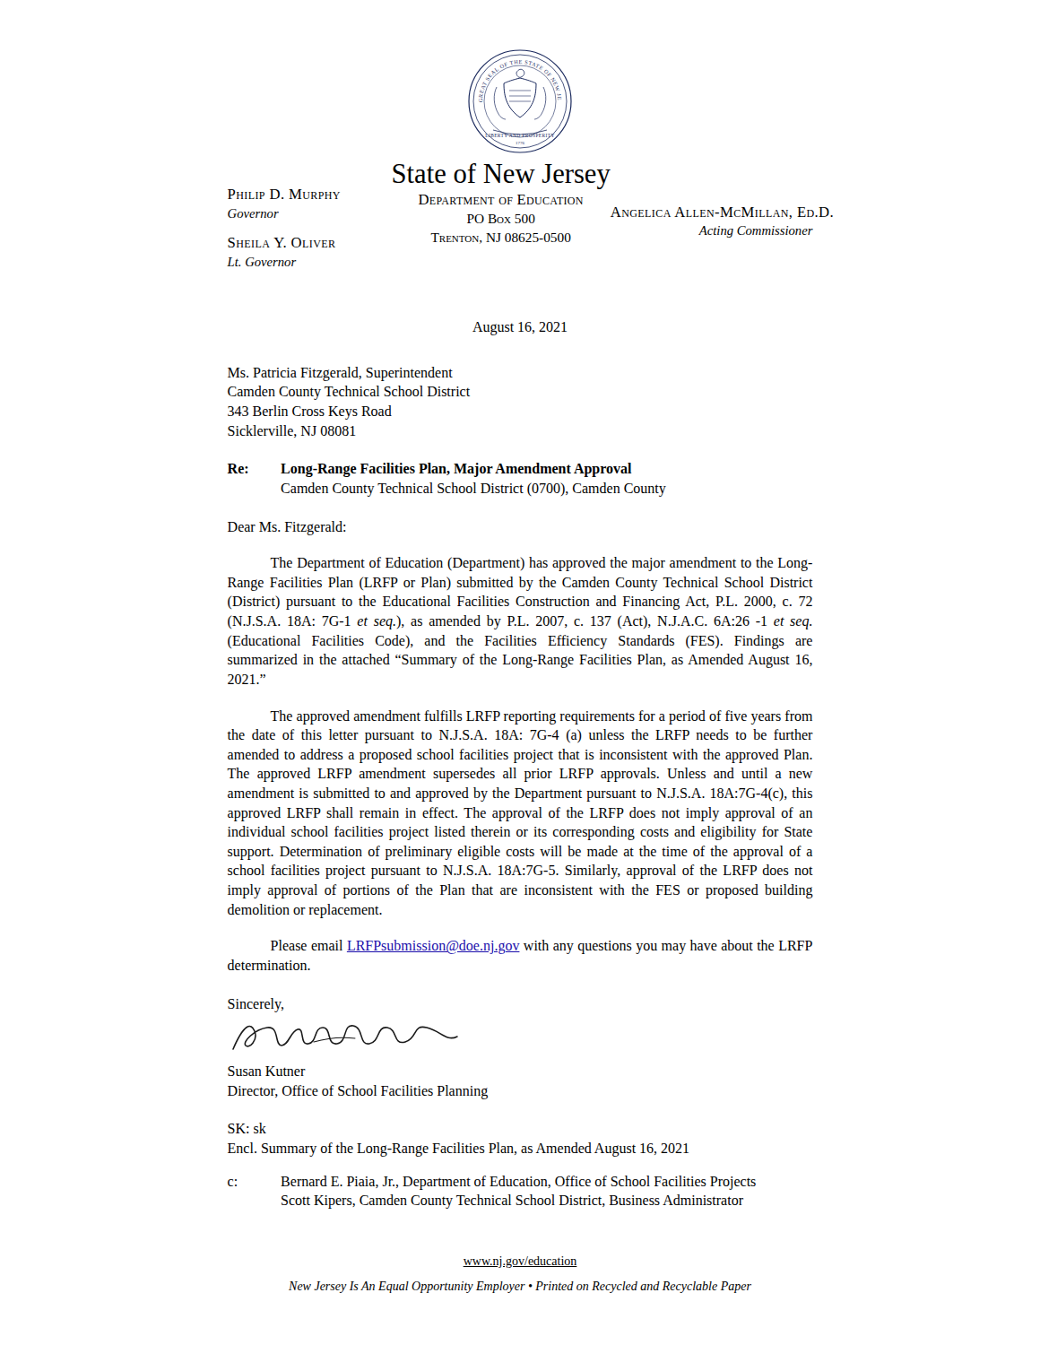THE GREAT SEAL OF THE STATE OF NEW JERSEY LIBERTY AND PROSPERITY 1776
Philip D. Murphy
Governor
Sheila Y. Oliver
Lt. Governor
State of New Jersey
Department of Education
PO Box 500
Trenton, NJ 08625-0500
Angelica Allen-McMillan, Ed.D.
Acting Commissioner
August 16, 2021
Ms. Patricia Fitzgerald, Superintendent
Camden County Technical School District
343 Berlin Cross Keys Road
Sicklerville, NJ 08081
Re:
Long-Range Facilities Plan, Major Amendment Approval
Camden County Technical School District (0700), Camden County
Dear Ms. Fitzgerald:
The Department of Education (Department) has approved the major amendment to the Long-Range Facilities Plan (LRFP or Plan) submitted by the Camden County Technical School District (District) pursuant to the Educational Facilities Construction and Financing Act, P.L. 2000, c. 72 (N.J.S.A. 18A: 7G-1 et seq.), as amended by P.L. 2007, c. 137 (Act), N.J.A.C. 6A:26 -1 et seq. (Educational Facilities Code), and the Facilities Efficiency Standards (FES). Findings are summarized in the attached “Summary of the Long-Range Facilities Plan, as Amended August 16, 2021.”
The approved amendment fulfills LRFP reporting requirements for a period of five years from the date of this letter pursuant to N.J.S.A. 18A: 7G-4 (a) unless the LRFP needs to be further amended to address a proposed school facilities project that is inconsistent with the approved Plan. The approved LRFP amendment supersedes all prior LRFP approvals. Unless and until a new amendment is submitted to and approved by the Department pursuant to N.J.S.A. 18A:7G-4(c), this approved LRFP shall remain in effect. The approval of the LRFP does not imply approval of an individual school facilities project listed therein or its corresponding costs and eligibility for State support. Determination of preliminary eligible costs will be made at the time of the approval of a school facilities project pursuant to N.J.S.A. 18A:7G-5. Similarly, approval of the LRFP does not imply approval of portions of the Plan that are inconsistent with the FES or proposed building demolition or replacement.
Please email LRFPsubmission@doe.nj.gov with any questions you may have about the LRFP determination.
Sincerely,
Susan Kutner
Director, Office of School Facilities Planning
SK: sk
Encl. Summary of the Long-Range Facilities Plan, as Amended August 16, 2021
c:
Bernard E. Piaia, Jr., Department of Education, Office of School Facilities Projects
Scott Kipers, Camden County Technical School District, Business Administrator
www.nj.gov/education
New Jersey Is An Equal Opportunity Employer • Printed on Recycled and Recyclable Paper